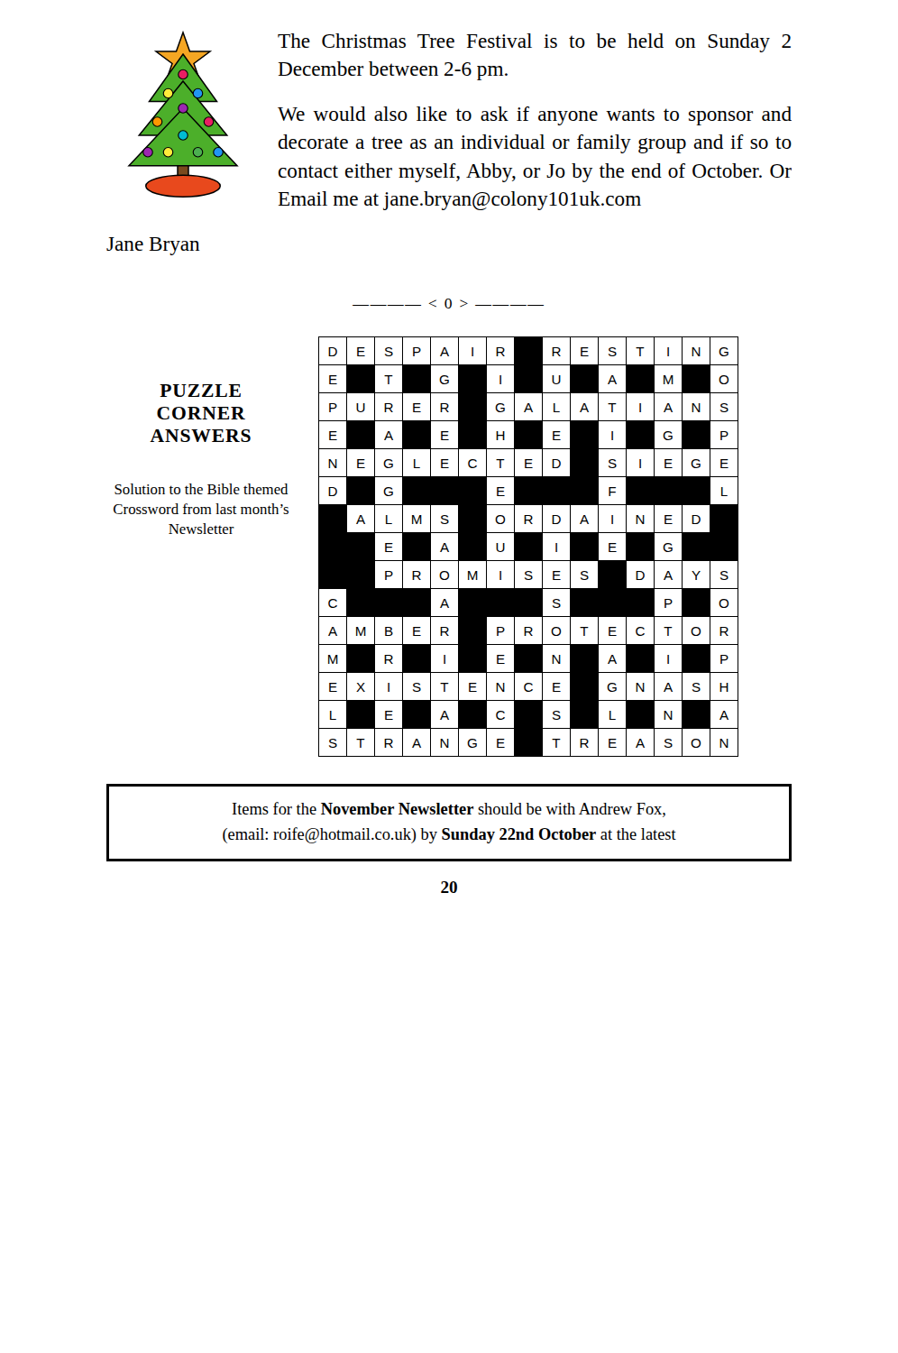The Christmas Tree Festival is to be held on Sunday 2 December between 2-6 pm.
We would also like to ask if anyone wants to sponsor and decorate a tree as an individual or family group and if so to contact either myself, Abby, or Jo by the end of October. Or Email me at jane.bryan@colony101uk.com
Jane Bryan
———— < 0 > ————
PUZZLE
CORNER
ANSWERS
Solution to the Bible themed Crossword from last month’s Newsletter
| D | E | S | P | A | I | R | | R | E | S | T | I | N | G |
| E | | T | | G | | I | | U | | A | | M | | O |
| P | U | R | E | R | | G | A | L | A | T | I | A | N | S |
| E | | A | | E | | H | | E | | I | | G | | P |
| N | E | G | L | E | C | T | E | D | | S | I | E | G | E |
| D | | G | | | | E | | | | F | | | | L |
| | A | L | M | S | | O | R | D | A | I | N | E | D | |
| | | E | | A | | U | | I | | E | | G | | |
| | | P | R | O | M | I | S | E | S | | D | A | Y | S |
| C | | | | A | | | | S | | | | P | | O |
| A | M | B | E | R | | P | R | O | T | E | C | T | O | R |
| M | | R | | I | | E | | N | | A | | I | | P |
| E | X | I | S | T | E | N | C | E | | G | N | A | S | H |
| L | | E | | A | | C | | S | | L | | N | | A |
| S | T | R | A | N | G | E | | T | R | E | A | S | O | N |
Items for the November Newsletter should be with Andrew Fox,
(email: roife@hotmail.co.uk) by Sunday 22nd October at the latest
20